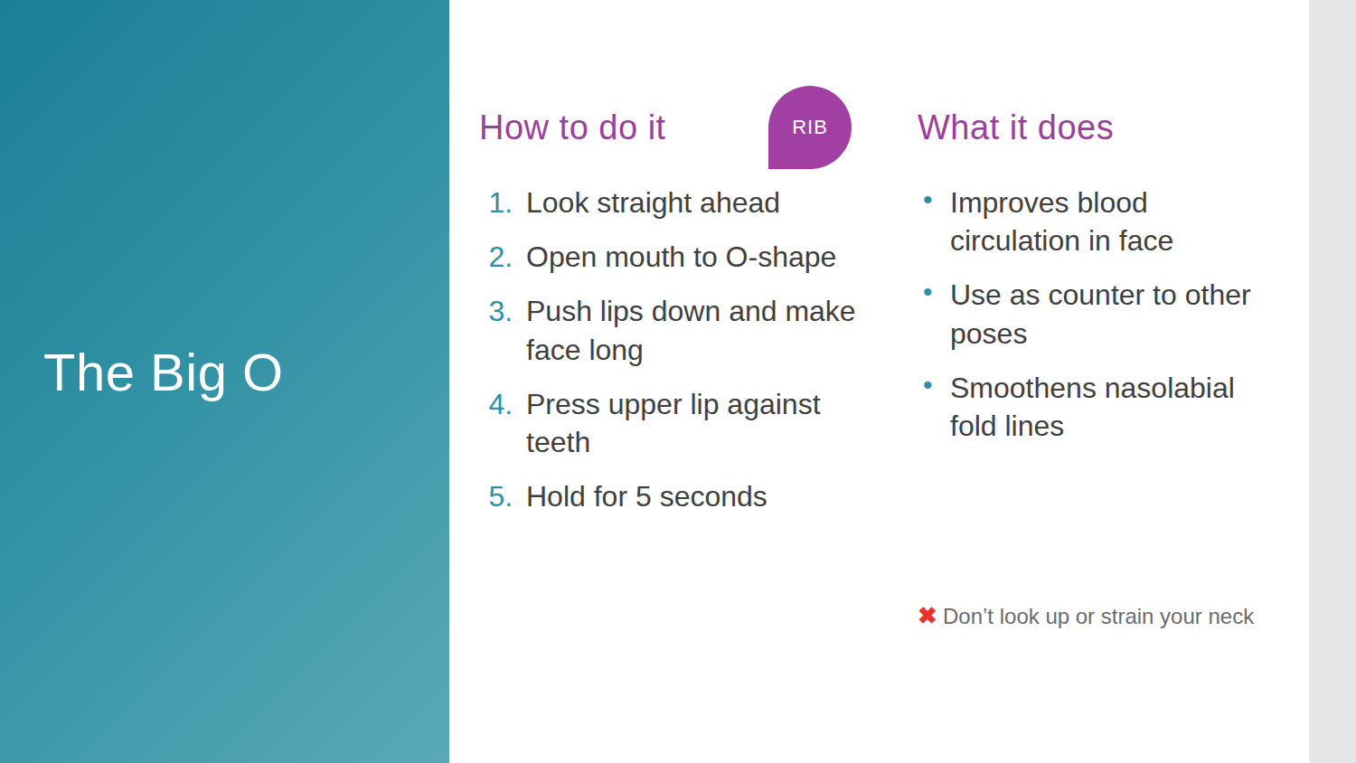The Big O
RIB
How to do it
Look straight ahead
Open mouth to O-shape
Push lips down and make face long
Press upper lip against teeth
Hold for 5 seconds
What it does
Improves blood circulation in face
Use as counter to other poses
Smoothens nasolabial fold lines
✖Don’t look up or strain your neck